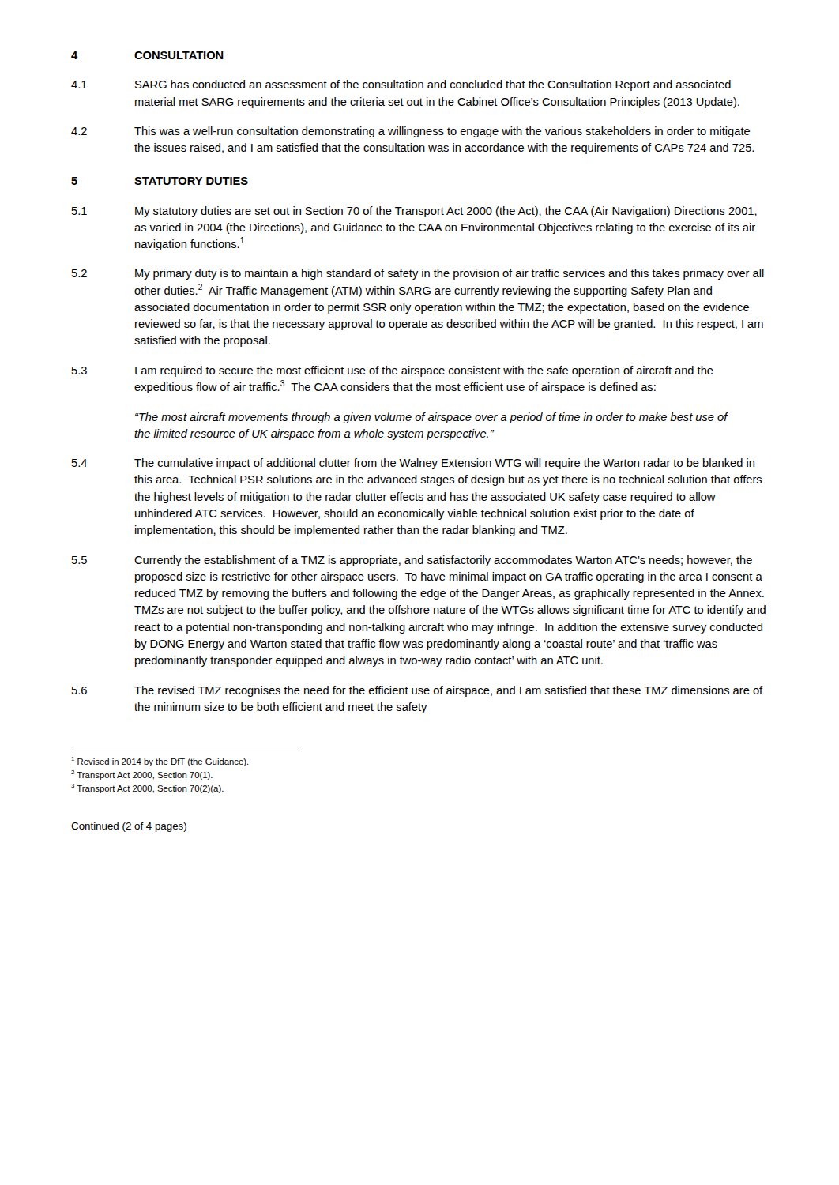4 CONSULTATION
4.1 SARG has conducted an assessment of the consultation and concluded that the Consultation Report and associated material met SARG requirements and the criteria set out in the Cabinet Office’s Consultation Principles (2013 Update).
4.2 This was a well-run consultation demonstrating a willingness to engage with the various stakeholders in order to mitigate the issues raised, and I am satisfied that the consultation was in accordance with the requirements of CAPs 724 and 725.
5 STATUTORY DUTIES
5.1 My statutory duties are set out in Section 70 of the Transport Act 2000 (the Act), the CAA (Air Navigation) Directions 2001, as varied in 2004 (the Directions), and Guidance to the CAA on Environmental Objectives relating to the exercise of its air navigation functions.1
5.2 My primary duty is to maintain a high standard of safety in the provision of air traffic services and this takes primacy over all other duties.2 Air Traffic Management (ATM) within SARG are currently reviewing the supporting Safety Plan and associated documentation in order to permit SSR only operation within the TMZ; the expectation, based on the evidence reviewed so far, is that the necessary approval to operate as described within the ACP will be granted. In this respect, I am satisfied with the proposal.
5.3 I am required to secure the most efficient use of the airspace consistent with the safe operation of aircraft and the expeditious flow of air traffic.3 The CAA considers that the most efficient use of airspace is defined as:
“The most aircraft movements through a given volume of airspace over a period of time in order to make best use of the limited resource of UK airspace from a whole system perspective.”
5.4 The cumulative impact of additional clutter from the Walney Extension WTG will require the Warton radar to be blanked in this area. Technical PSR solutions are in the advanced stages of design but as yet there is no technical solution that offers the highest levels of mitigation to the radar clutter effects and has the associated UK safety case required to allow unhindered ATC services. However, should an economically viable technical solution exist prior to the date of implementation, this should be implemented rather than the radar blanking and TMZ.
5.5 Currently the establishment of a TMZ is appropriate, and satisfactorily accommodates Warton ATC’s needs; however, the proposed size is restrictive for other airspace users. To have minimal impact on GA traffic operating in the area I consent a reduced TMZ by removing the buffers and following the edge of the Danger Areas, as graphically represented in the Annex. TMZs are not subject to the buffer policy, and the offshore nature of the WTGs allows significant time for ATC to identify and react to a potential non-transponding and non-talking aircraft who may infringe. In addition the extensive survey conducted by DONG Energy and Warton stated that traffic flow was predominantly along a ‘coastal route’ and that ‘traffic was predominantly transponder equipped and always in two-way radio contact’ with an ATC unit.
5.6 The revised TMZ recognises the need for the efficient use of airspace, and I am satisfied that these TMZ dimensions are of the minimum size to be both efficient and meet the safety
1 Revised in 2014 by the DfT (the Guidance).
2 Transport Act 2000, Section 70(1).
3 Transport Act 2000, Section 70(2)(a).
Continued (2 of 4 pages)